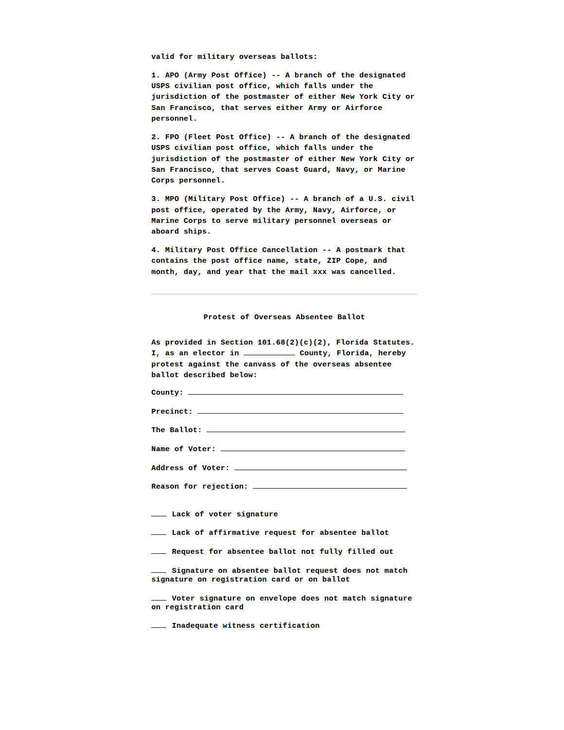valid for military overseas ballots:
1. APO (Army Post Office) -- A branch of the designated USPS civilian post office, which falls under the jurisdiction of the postmaster of either New York City or San Francisco, that serves either Army or Airforce personnel.
2. FPO (Fleet Post Office) -- A branch of the designated USPS civilian post office, which falls under the jurisdiction of the postmaster of either New York City or San Francisco, that serves Coast Guard, Navy, or Marine Corps personnel.
3. MPO (Military Post Office) -- A branch of a U.S. civil post office, operated by the Army, Navy, Airforce, or Marine Corps to serve military personnel overseas or aboard ships.
4. Military Post Office Cancellation -- A postmark that contains the post office name, state, ZIP Cope, and month, day, and year that the mail xxx was cancelled.
Protest of Overseas Absentee Ballot
As provided in Section 101.68(2)(c)(2), Florida Statutes. I, as an elector in County, Florida, hereby protest against the canvass of the overseas absentee ballot described below:
County:
Precinct:
The Ballot:
Name of Voter:
Address of Voter:
Reason for rejection:
Lack of voter signature
Lack of affirmative request for absentee ballot
Request for absentee ballot not fully filled out
Signature on absentee ballot request does not match signature on registration card or on ballot
Voter signature on envelope does not match signature on registration card
Inadequate witness certification